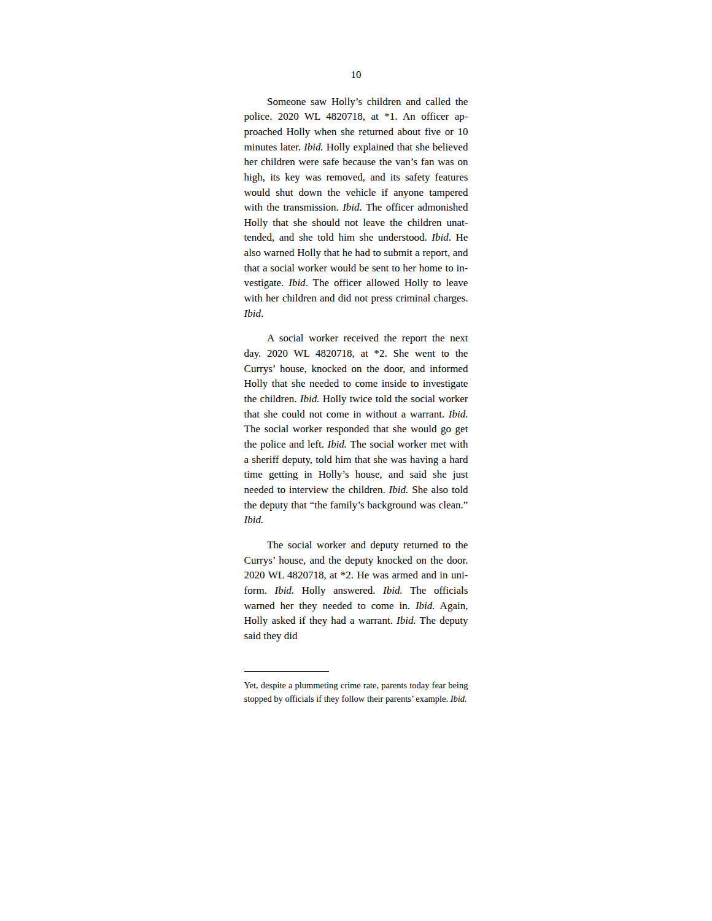10
Someone saw Holly’s children and called the police. 2020 WL 4820718, at *1. An officer approached Holly when she returned about five or 10 minutes later. Ibid. Holly explained that she believed her children were safe because the van’s fan was on high, its key was removed, and its safety features would shut down the vehicle if anyone tampered with the transmission. Ibid. The officer admonished Holly that she should not leave the children unattended, and she told him she understood. Ibid. He also warned Holly that he had to submit a report, and that a social worker would be sent to her home to investigate. Ibid. The officer allowed Holly to leave with her children and did not press criminal charges. Ibid.
A social worker received the report the next day. 2020 WL 4820718, at *2. She went to the Currys’ house, knocked on the door, and informed Holly that she needed to come inside to investigate the children. Ibid. Holly twice told the social worker that she could not come in without a warrant. Ibid. The social worker responded that she would go get the police and left. Ibid. The social worker met with a sheriff deputy, told him that she was having a hard time getting in Holly’s house, and said she just needed to interview the children. Ibid. She also told the deputy that “the family’s background was clean.” Ibid.
The social worker and deputy returned to the Currys’ house, and the deputy knocked on the door. 2020 WL 4820718, at *2. He was armed and in uniform. Ibid. Holly answered. Ibid. The officials warned her they needed to come in. Ibid. Again, Holly asked if they had a warrant. Ibid. The deputy said they did
Yet, despite a plummeting crime rate, parents today fear being stopped by officials if they follow their parents’ example. Ibid.